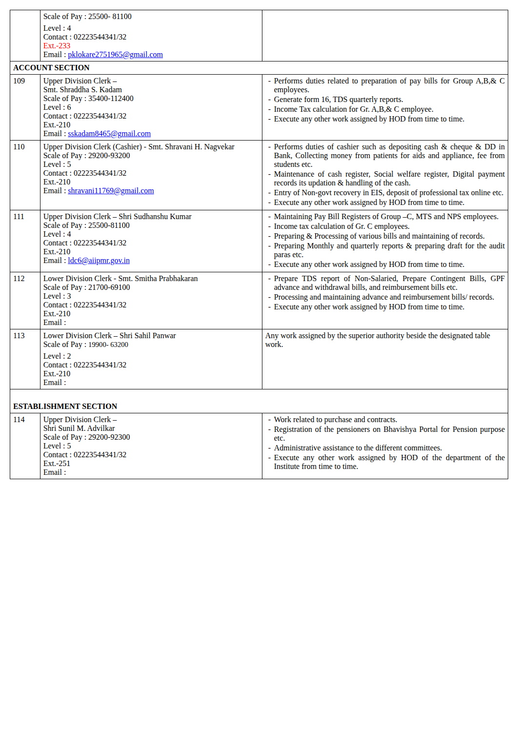| | Scale of Pay : 25500- 81100 Level : 4 Contact : 02223544341/32 Ext.-233 Email : pklokare2751965@gmail.com | |
| Account Section |
| 109 | Upper Division Clerk – Smt. Shraddha S. Kadam Scale of Pay : 35400-112400 Level : 6 Contact : 02223544341/32 Ext.-210 Email : sskadam8465@gmail.com | Performs duties related to preparation of pay bills for Group A,B,& C employees. Generate form 16, TDS quarterly reports. Income Tax calculation for Gr. A,B,& C employee. Execute any other work assigned by HOD from time to time. |
| 110 | Upper Division Clerk (Cashier) - Smt. Shravani H. Nagvekar Scale of Pay : 29200-93200 Level : 5 Contact : 02223544341/32 Ext.-210 Email : shravani11769@gmail.com | Performs duties of cashier such as depositing cash & cheque & DD in Bank, Collecting money from patients for aids and appliance, fee from students etc. Maintenance of cash register, Social welfare register, Digital payment records its updation & handling of the cash. Entry of Non-govt recovery in EIS, deposit of professional tax online etc. Execute any other work assigned by HOD from time to time. |
| 111 | Upper Division Clerk – Shri Sudhanshu Kumar Scale of Pay : 25500-81100 Level : 4 Contact : 02223544341/32 Ext.-210 Email : ldc6@aiipmr.gov.in | Maintaining Pay Bill Registers of Group –C, MTS and NPS employees. Income tax calculation of Gr. C employees. Preparing & Processing of various bills and maintaining of records. Preparing Monthly and quarterly reports & preparing draft for the audit paras etc. Execute any other work assigned by HOD from time to time. |
| 112 | Lower Division Clerk - Smt. Smitha Prabhakaran Scale of Pay : 21700-69100 Level : 3 Contact : 02223544341/32 Ext.-210 Email : | Prepare TDS report of Non-Salaried, Prepare Contingent Bills, GPF advance and withdrawal bills, and reimbursement bills etc. Processing and maintaining advance and reimbursement bills/ records. Execute any other work assigned by HOD from time to time. |
| 113 | Lower Division Clerk – Shri Sahil Panwar Scale of Pay : 19900- 63200 Level : 2 Contact : 02223544341/32 Ext.-210 Email : | Any work assigned by the superior authority beside the designated table work. |
| Establishment Section |
| 114 | Upper Division Clerk – Shri Sunil M. Advilkar Scale of Pay : 29200-92300 Level : 5 Contact : 02223544341/32 Ext.-251 Email : | Work related to purchase and contracts. Registration of the pensioners on Bhavishya Portal for Pension purpose etc. Administrative assistance to the different committees. Execute any other work assigned by HOD of the department of the Institute from time to time. |